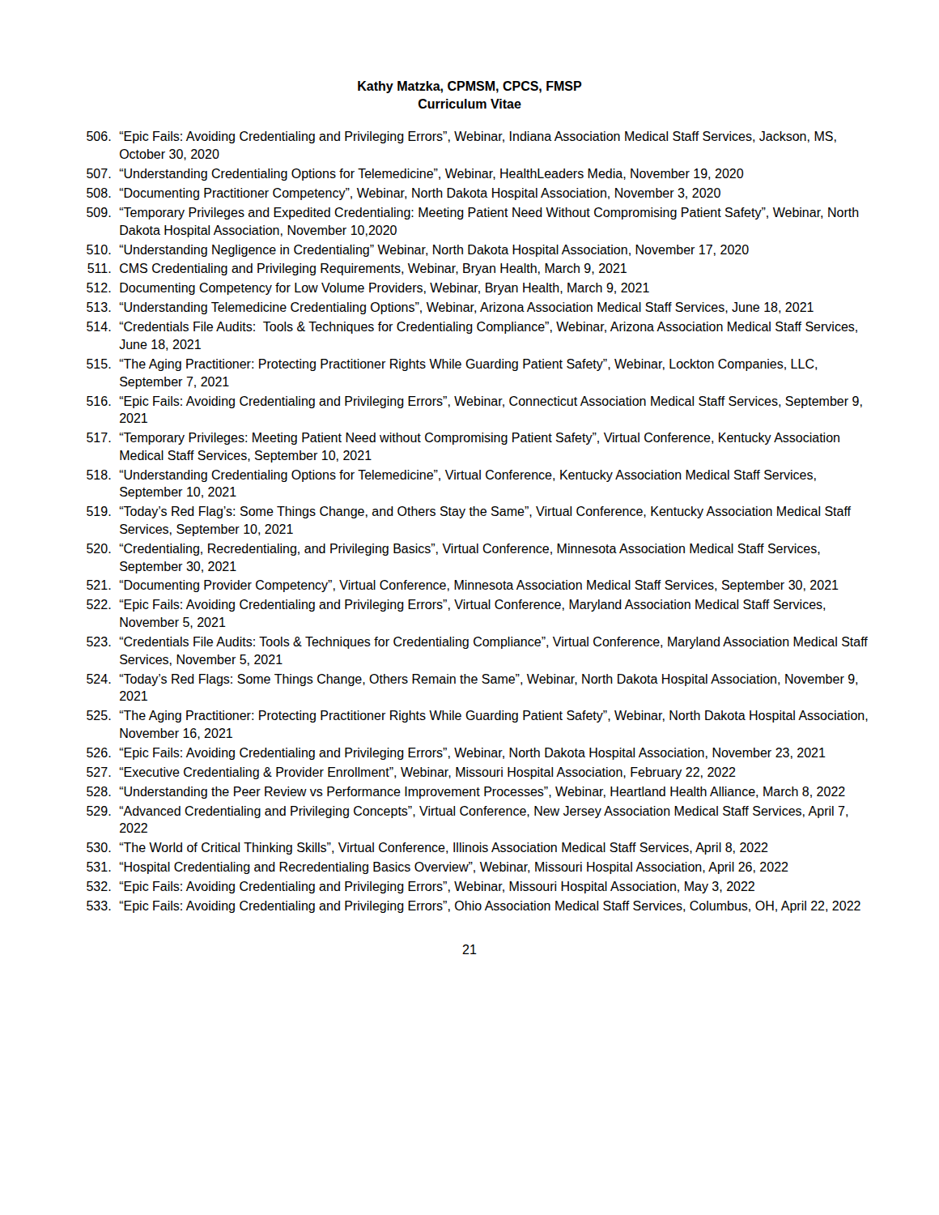Kathy Matzka, CPMSM, CPCS, FMSP Curriculum Vitae
506.“Epic Fails: Avoiding Credentialing and Privileging Errors”, Webinar, Indiana Association Medical Staff Services, Jackson, MS, October 30, 2020
507.“Understanding Credentialing Options for Telemedicine”, Webinar, HealthLeaders Media, November 19, 2020
508.“Documenting Practitioner Competency”, Webinar, North Dakota Hospital Association, November 3, 2020
509.“Temporary Privileges and Expedited Credentialing: Meeting Patient Need Without Compromising Patient Safety”, Webinar, North Dakota Hospital Association, November 10,2020
510.“Understanding Negligence in Credentialing” Webinar, North Dakota Hospital Association, November 17, 2020
511. CMS Credentialing and Privileging Requirements, Webinar, Bryan Health, March 9, 2021
512. Documenting Competency for Low Volume Providers, Webinar, Bryan Health, March 9, 2021
513.“Understanding Telemedicine Credentialing Options”, Webinar, Arizona Association Medical Staff Services, June 18, 2021
514.“Credentials File Audits: Tools & Techniques for Credentialing Compliance”, Webinar, Arizona Association Medical Staff Services, June 18, 2021
515.“The Aging Practitioner: Protecting Practitioner Rights While Guarding Patient Safety”, Webinar, Lockton Companies, LLC, September 7, 2021
516.“Epic Fails: Avoiding Credentialing and Privileging Errors”, Webinar, Connecticut Association Medical Staff Services, September 9, 2021
517.“Temporary Privileges: Meeting Patient Need without Compromising Patient Safety”, Virtual Conference, Kentucky Association Medical Staff Services, September 10, 2021
518.“Understanding Credentialing Options for Telemedicine”, Virtual Conference, Kentucky Association Medical Staff Services, September 10, 2021
519.“Today’s Red Flag’s: Some Things Change, and Others Stay the Same”, Virtual Conference, Kentucky Association Medical Staff Services, September 10, 2021
520.“Credentialing, Recredentialing, and Privileging Basics”, Virtual Conference, Minnesota Association Medical Staff Services, September 30, 2021
521.“Documenting Provider Competency”, Virtual Conference, Minnesota Association Medical Staff Services, September 30, 2021
522.“Epic Fails: Avoiding Credentialing and Privileging Errors”, Virtual Conference, Maryland Association Medical Staff Services, November 5, 2021
523.“Credentials File Audits: Tools & Techniques for Credentialing Compliance”, Virtual Conference, Maryland Association Medical Staff Services, November 5, 2021
524.“Today’s Red Flags: Some Things Change, Others Remain the Same”, Webinar, North Dakota Hospital Association, November 9, 2021
525.“The Aging Practitioner: Protecting Practitioner Rights While Guarding Patient Safety”, Webinar, North Dakota Hospital Association, November 16, 2021
526.“Epic Fails: Avoiding Credentialing and Privileging Errors”, Webinar, North Dakota Hospital Association, November 23, 2021
527.“Executive Credentialing & Provider Enrollment”, Webinar, Missouri Hospital Association, February 22, 2022
528.“Understanding the Peer Review vs Performance Improvement Processes”, Webinar, Heartland Health Alliance, March 8, 2022
529.“Advanced Credentialing and Privileging Concepts”, Virtual Conference, New Jersey Association Medical Staff Services, April 7, 2022
530.“The World of Critical Thinking Skills”, Virtual Conference, Illinois Association Medical Staff Services, April 8, 2022
531.“Hospital Credentialing and Recredentialing Basics Overview”, Webinar, Missouri Hospital Association, April 26, 2022
532.“Epic Fails: Avoiding Credentialing and Privileging Errors”, Webinar, Missouri Hospital Association, May 3, 2022
533.“Epic Fails: Avoiding Credentialing and Privileging Errors”, Ohio Association Medical Staff Services, Columbus, OH, April 22, 2022
21